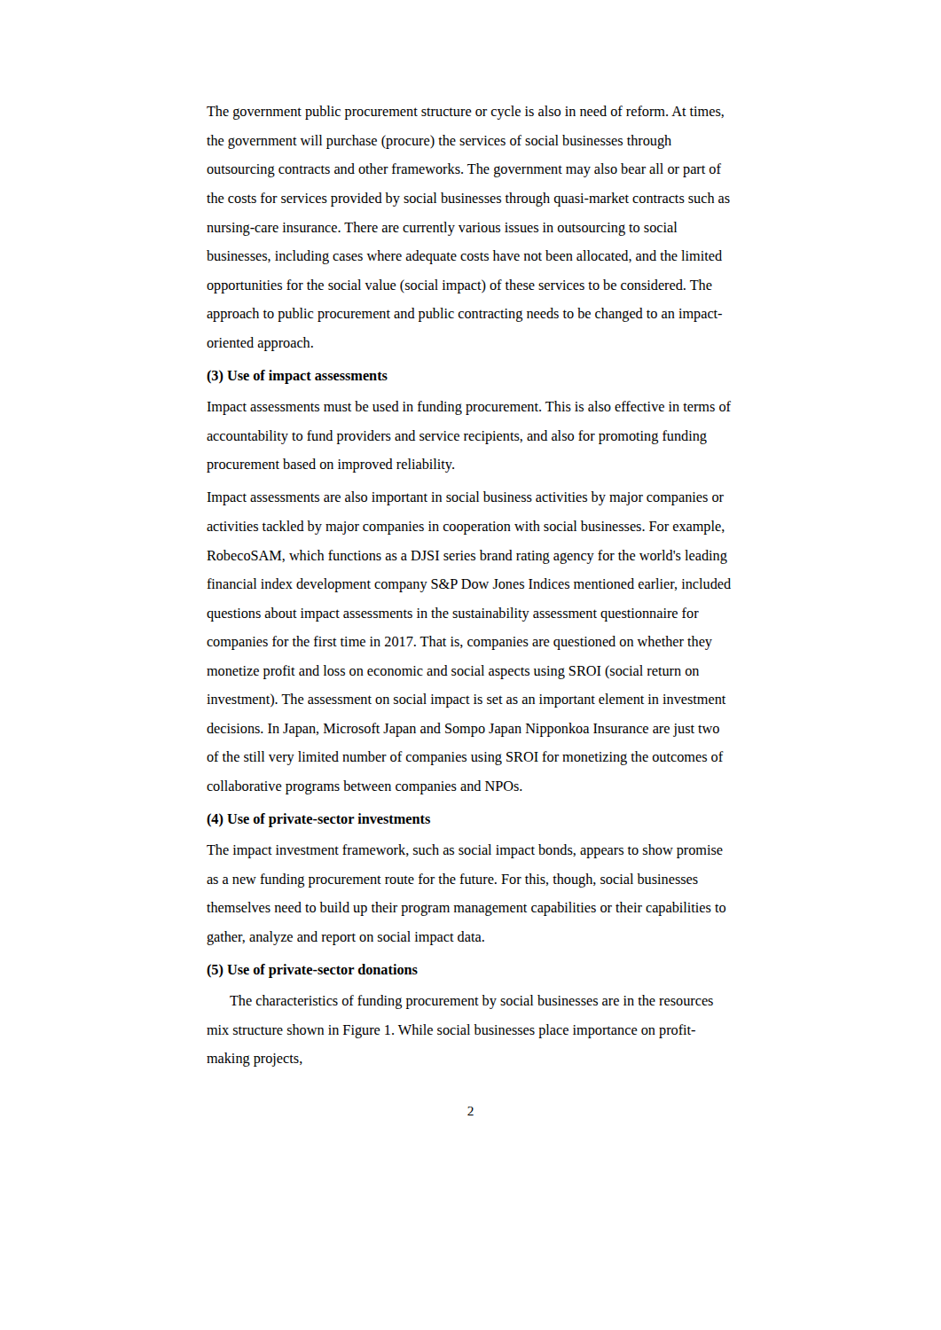The government public procurement structure or cycle is also in need of reform. At times, the government will purchase (procure) the services of social businesses through outsourcing contracts and other frameworks. The government may also bear all or part of the costs for services provided by social businesses through quasi-market contracts such as nursing-care insurance. There are currently various issues in outsourcing to social businesses, including cases where adequate costs have not been allocated, and the limited opportunities for the social value (social impact) of these services to be considered. The approach to public procurement and public contracting needs to be changed to an impact-oriented approach.
(3) Use of impact assessments
Impact assessments must be used in funding procurement. This is also effective in terms of accountability to fund providers and service recipients, and also for promoting funding procurement based on improved reliability.
Impact assessments are also important in social business activities by major companies or activities tackled by major companies in cooperation with social businesses. For example, RobecoSAM, which functions as a DJSI series brand rating agency for the world's leading financial index development company S&P Dow Jones Indices mentioned earlier, included questions about impact assessments in the sustainability assessment questionnaire for companies for the first time in 2017. That is, companies are questioned on whether they monetize profit and loss on economic and social aspects using SROI (social return on investment). The assessment on social impact is set as an important element in investment decisions. In Japan, Microsoft Japan and Sompo Japan Nipponkoa Insurance are just two of the still very limited number of companies using SROI for monetizing the outcomes of collaborative programs between companies and NPOs.
(4) Use of private-sector investments
The impact investment framework, such as social impact bonds, appears to show promise as a new funding procurement route for the future. For this, though, social businesses themselves need to build up their program management capabilities or their capabilities to gather, analyze and report on social impact data.
(5) Use of private-sector donations
The characteristics of funding procurement by social businesses are in the resources mix structure shown in Figure 1. While social businesses place importance on profit-making projects,
2